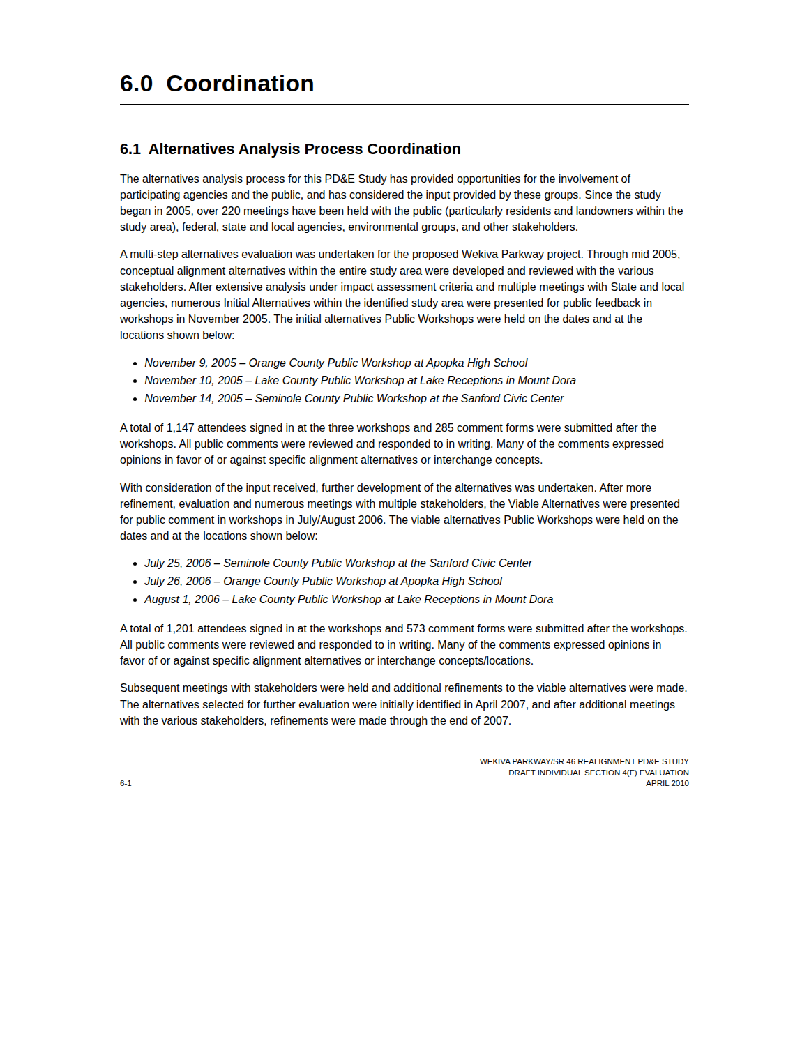6.0 Coordination
6.1 Alternatives Analysis Process Coordination
The alternatives analysis process for this PD&E Study has provided opportunities for the involvement of participating agencies and the public, and has considered the input provided by these groups. Since the study began in 2005, over 220 meetings have been held with the public (particularly residents and landowners within the study area), federal, state and local agencies, environmental groups, and other stakeholders.
A multi-step alternatives evaluation was undertaken for the proposed Wekiva Parkway project. Through mid 2005, conceptual alignment alternatives within the entire study area were developed and reviewed with the various stakeholders. After extensive analysis under impact assessment criteria and multiple meetings with State and local agencies, numerous Initial Alternatives within the identified study area were presented for public feedback in workshops in November 2005. The initial alternatives Public Workshops were held on the dates and at the locations shown below:
November 9, 2005 – Orange County Public Workshop at Apopka High School
November 10, 2005 – Lake County Public Workshop at Lake Receptions in Mount Dora
November 14, 2005 – Seminole County Public Workshop at the Sanford Civic Center
A total of 1,147 attendees signed in at the three workshops and 285 comment forms were submitted after the workshops. All public comments were reviewed and responded to in writing. Many of the comments expressed opinions in favor of or against specific alignment alternatives or interchange concepts.
With consideration of the input received, further development of the alternatives was undertaken. After more refinement, evaluation and numerous meetings with multiple stakeholders, the Viable Alternatives were presented for public comment in workshops in July/August 2006. The viable alternatives Public Workshops were held on the dates and at the locations shown below:
July 25, 2006 – Seminole County Public Workshop at the Sanford Civic Center
July 26, 2006 – Orange County Public Workshop at Apopka High School
August 1, 2006 – Lake County Public Workshop at Lake Receptions in Mount Dora
A total of 1,201 attendees signed in at the workshops and 573 comment forms were submitted after the workshops. All public comments were reviewed and responded to in writing. Many of the comments expressed opinions in favor of or against specific alignment alternatives or interchange concepts/locations.
Subsequent meetings with stakeholders were held and additional refinements to the viable alternatives were made. The alternatives selected for further evaluation were initially identified in April 2007, and after additional meetings with the various stakeholders, refinements were made through the end of 2007.
6-1
Wekiva Parkway/SR 46 Realignment PD&E Study
Draft Individual Section 4(f) Evaluation
April 2010